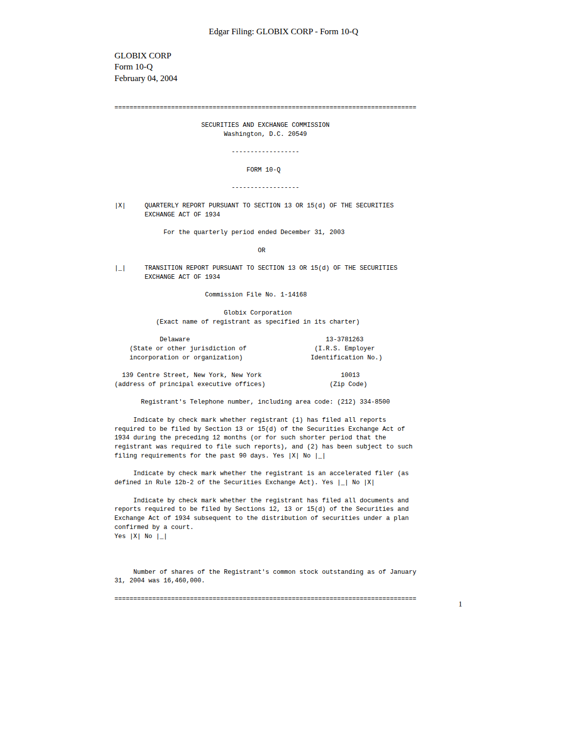Edgar Filing: GLOBIX CORP - Form 10-Q
GLOBIX CORP
Form 10-Q
February 04, 2004
================================================================================

                       SECURITIES AND EXCHANGE COMMISSION
                             Washington, D.C. 20549

                               ------------------

                                   FORM 10-Q

                               ------------------

|X|     QUARTERLY REPORT PURSUANT TO SECTION 13 OR 15(d) OF THE SECURITIES
        EXCHANGE ACT OF 1934

             For the quarterly period ended December 31, 2003

                                      OR

|_|     TRANSITION REPORT PURSUANT TO SECTION 13 OR 15(d) OF THE SECURITIES
        EXCHANGE ACT OF 1934

                        Commission File No. 1-14168

                             Globix Corporation
           (Exact name of registrant as specified in its charter)

            Delaware                                    13-3781263
    (State or other jurisdiction of                  (I.R.S. Employer
    incorporation or organization)                  Identification No.)

  139 Centre Street, New York, New York                     10013
(address of principal executive offices)                 (Zip Code)

       Registrant's Telephone number, including area code: (212) 334-8500

     Indicate by check mark whether registrant (1) has filed all reports
required to be filed by Section 13 or 15(d) of the Securities Exchange Act of
1934 during the preceding 12 months (or for such shorter period that the
registrant was required to file such reports), and (2) has been subject to such
filing requirements for the past 90 days. Yes |X| No |_|

     Indicate by check mark whether the registrant is an accelerated filer (as
defined in Rule 12b-2 of the Securities Exchange Act). Yes |_| No |X|

     Indicate by check mark whether the registrant has filed all documents and
reports required to be filed by Sections 12, 13 or 15(d) of the Securities and
Exchange Act of 1934 subsequent to the distribution of securities under a plan
confirmed by a court.
Yes |X| No |_|



     Number of shares of the Registrant's common stock outstanding as of January
31, 2004 was 16,460,000.

================================================================================
1